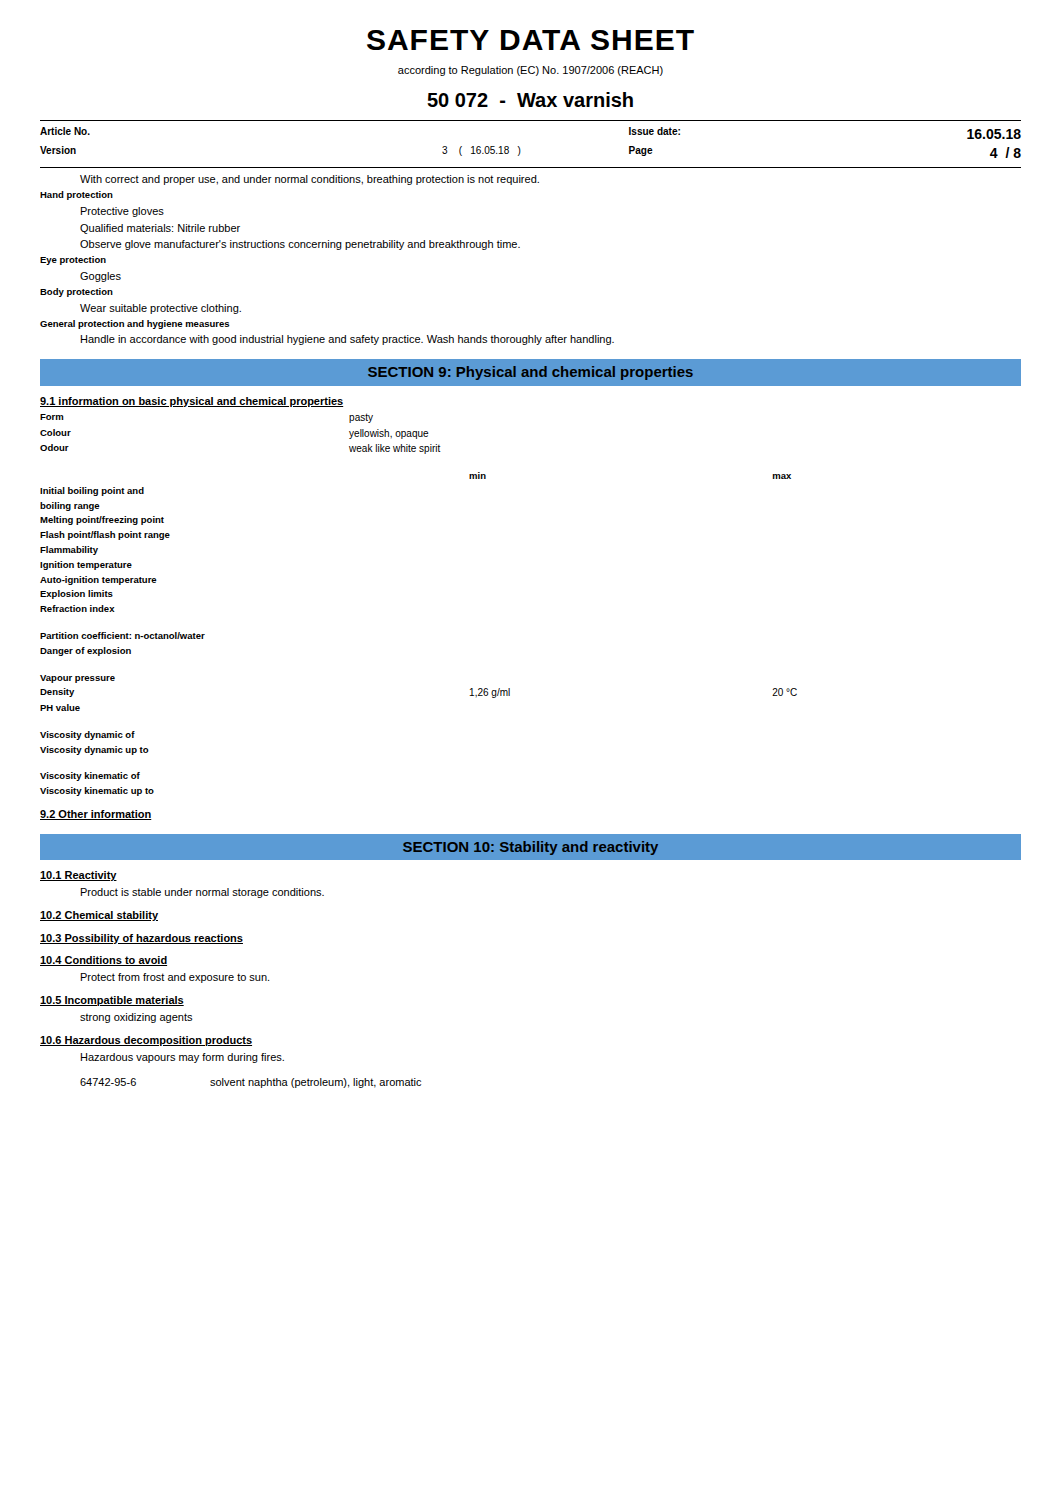SAFETY DATA SHEET
according to Regulation (EC) No. 1907/2006 (REACH)
50 072 - Wax varnish
| Article No. | | Issue date: | 16.05.18 |
| Version | 3 ( 16.05.18 ) | Page | 4 / 8 |
With correct and proper use, and under normal conditions, breathing protection is not required.
Hand protection
Protective gloves
Qualified materials: Nitrile rubber
Observe glove manufacturer's instructions concerning penetrability and breakthrough time.
Eye protection
Goggles
Body protection
Wear suitable protective clothing.
General protection and hygiene measures
Handle in accordance with good industrial hygiene and safety practice. Wash hands thoroughly after handling.
SECTION 9: Physical and chemical properties
9.1 information on basic physical and chemical properties
| Form | pasty | |
| Colour | yellowish, opaque | |
| Odour | weak like white spirit | |
| | min | max |
| Initial boiling point and | | |
| boiling range | | |
| Melting point/freezing point | | |
| Flash point/flash point range | | |
| Flammability | | |
| Ignition temperature | | |
| Auto-ignition temperature | | |
| Explosion limits | | |
| Refraction index | | |
| Partition coefficient: n-octanol/water | | |
| Danger of explosion | | |
| Vapour pressure | | |
| Density | 1,26 g/ml | 20 °C |
| PH value | | |
| Viscosity dynamic of | | |
| Viscosity dynamic up to | | |
| Viscosity kinematic of | | |
| Viscosity kinematic up to | | |
9.2 Other information
SECTION 10: Stability and reactivity
10.1 Reactivity
Product is stable under normal storage conditions.
10.2 Chemical stability
10.3 Possibility of hazardous reactions
10.4 Conditions to avoid
Protect from frost and exposure to sun.
10.5 Incompatible materials
strong oxidizing agents
10.6 Hazardous decomposition products
Hazardous vapours may form during fires.
64742-95-6solvent naphtha (petroleum), light, aromatic